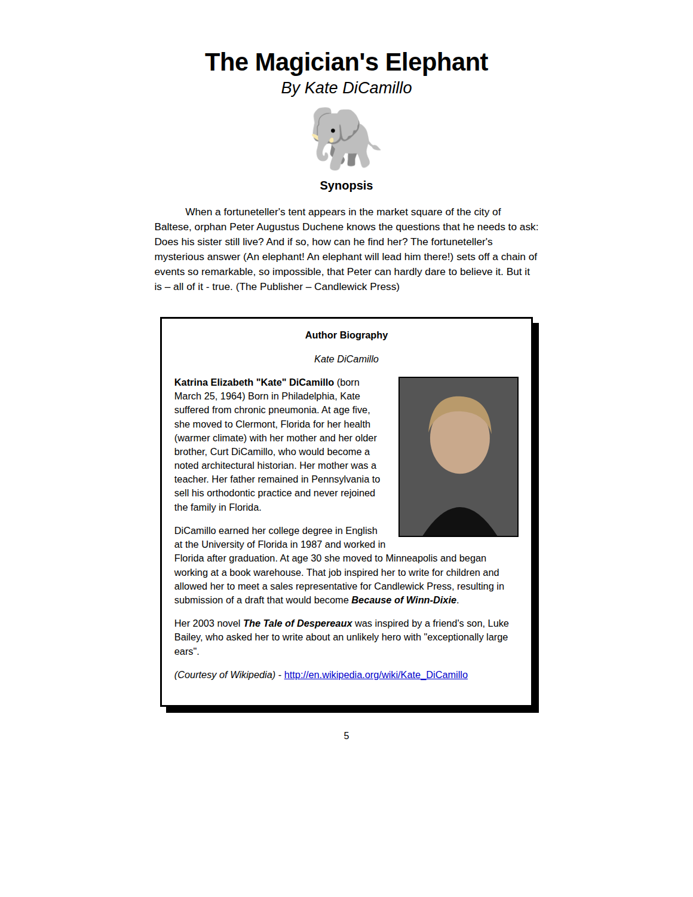The Magician's Elephant
By Kate DiCamillo
🐘
Synopsis
When a fortuneteller's tent appears in the market square of the city of Baltese, orphan Peter Augustus Duchene knows the questions that he needs to ask: Does his sister still live? And if so, how can he find her? The fortuneteller's mysterious answer (An elephant! An elephant will lead him there!) sets off a chain of events so remarkable, so impossible, that Peter can hardly dare to believe it. But it is – all of it - true. (The Publisher – Candlewick Press)
Author Biography
Kate DiCamillo
Katrina Elizabeth "Kate" DiCamillo (born March 25, 1964) Born in Philadelphia, Kate suffered from chronic pneumonia. At age five, she moved to Clermont, Florida for her health (warmer climate) with her mother and her older brother, Curt DiCamillo, who would become a noted architectural historian. Her mother was a teacher. Her father remained in Pennsylvania to sell his orthodontic practice and never rejoined the family in Florida.
DiCamillo earned her college degree in English at the University of Florida in 1987 and worked in Florida after graduation. At age 30 she moved to Minneapolis and began working at a book warehouse. That job inspired her to write for children and allowed her to meet a sales representative for Candlewick Press, resulting in submission of a draft that would become Because of Winn-Dixie.
Her 2003 novel The Tale of Despereaux was inspired by a friend's son, Luke Bailey, who asked her to write about an unlikely hero with "exceptionally large ears".
(Courtesy of Wikipedia) - http://en.wikipedia.org/wiki/Kate_DiCamillo
5